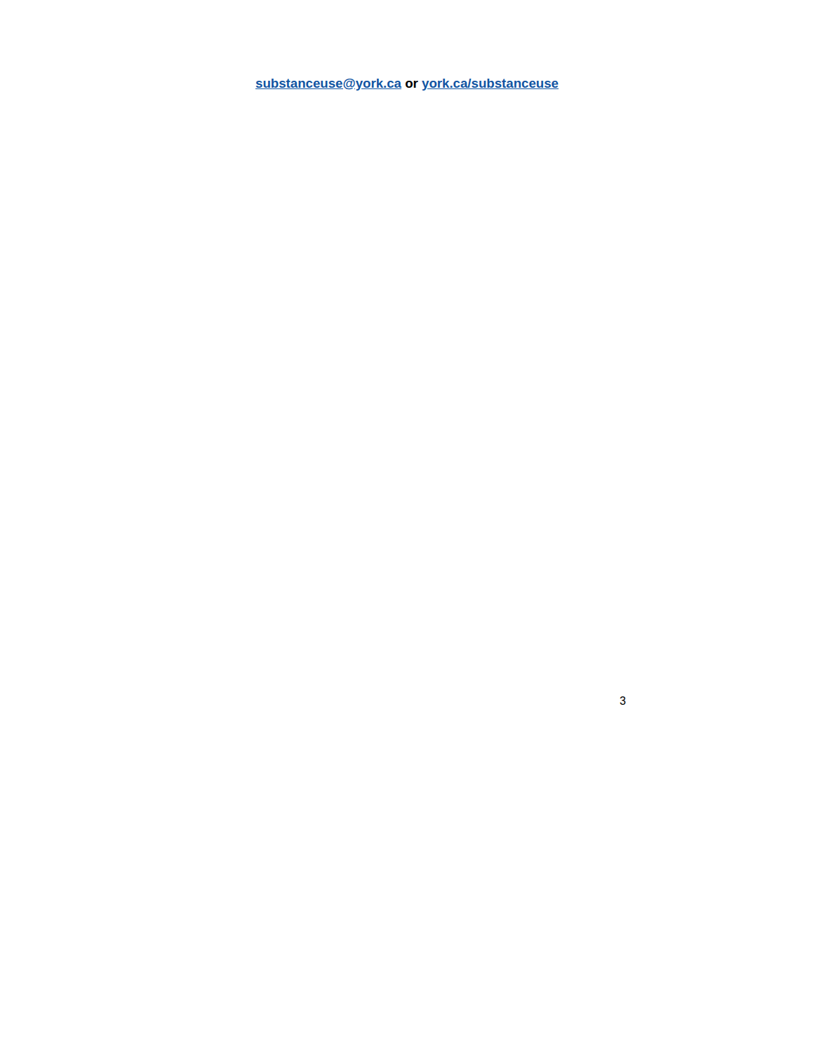substanceuse@york.ca or york.ca/substanceuse
3